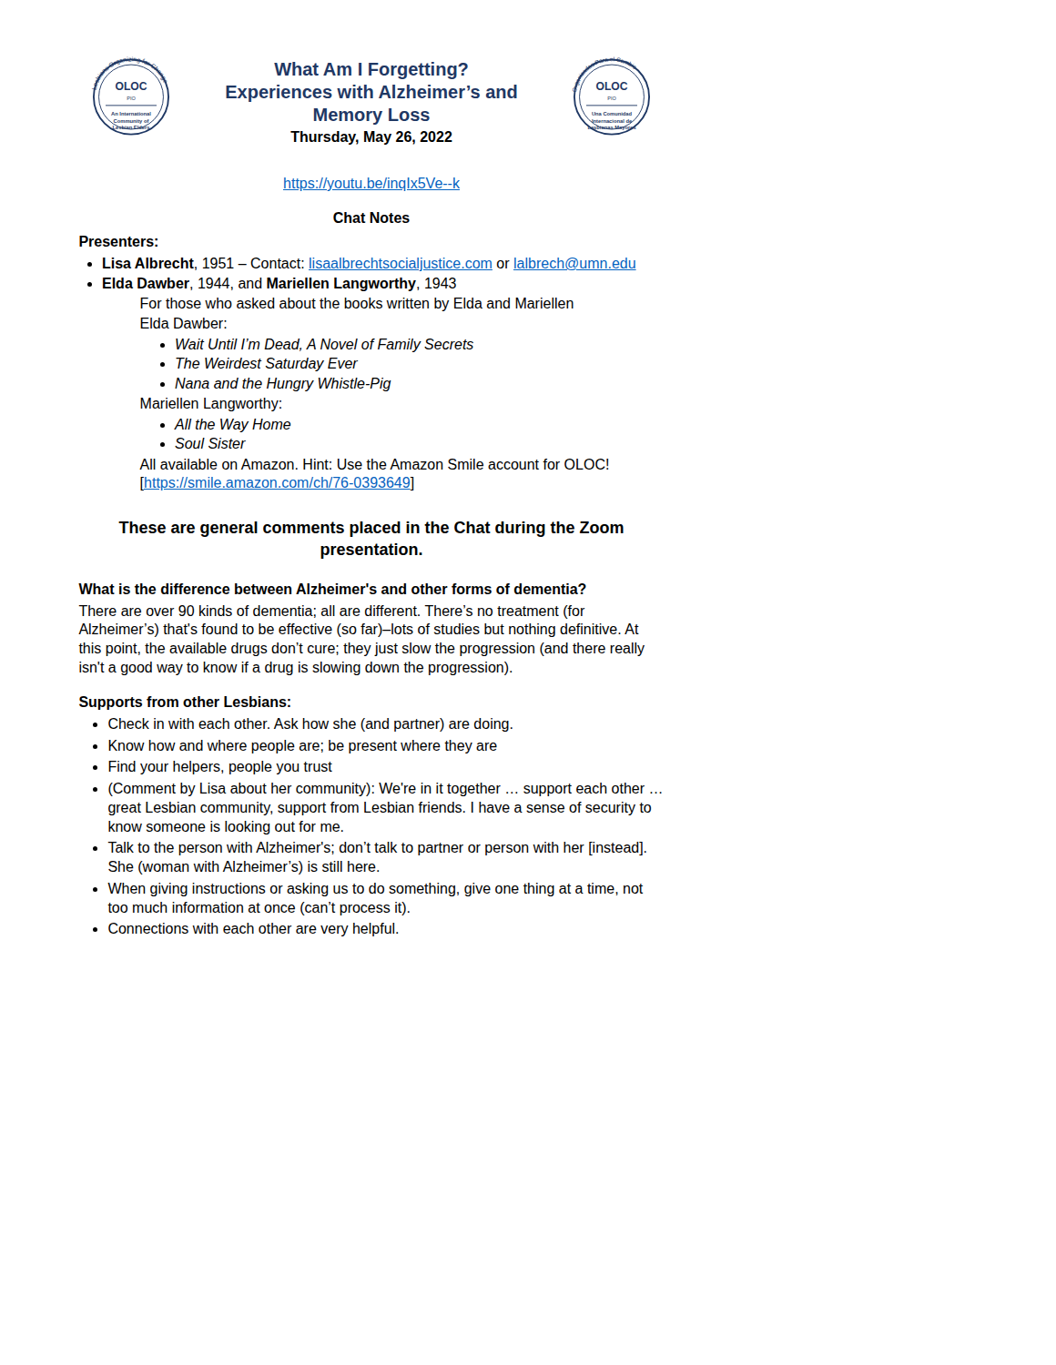Lesbians Organizing for Change OLOC PIO An International Community of Lesbian Elders
What Am I Forgetting?
Experiences with Alzheimer’s and Memory Loss
Thursday, May 26, 2022
Organizadas Para el Cambio OLOC PIO Una Comunidad Internacional de Lesbianas Mayores
https://youtu.be/inqIx5Ve--k
Chat Notes
Presenters:
Lisa Albrecht, 1951 – Contact: lisaalbrechtsocialjustice.com or lalbrech@umn.edu
Elda Dawber, 1944, and Mariellen Langworthy, 1943
For those who asked about the books written by Elda and Mariellen
Elda Dawber:
Wait Until I’m Dead, A Novel of Family Secrets
The Weirdest Saturday Ever
Nana and the Hungry Whistle-Pig
Mariellen Langworthy:
All the Way Home
Soul Sister
All available on Amazon. Hint: Use the Amazon Smile account for OLOC!
[https://smile.amazon.com/ch/76-0393649]
These are general comments placed in the Chat during the Zoom presentation.
What is the difference between Alzheimer's and other forms of dementia?
There are over 90 kinds of dementia; all are different. There’s no treatment (for Alzheimer’s) that's found to be effective (so far)–lots of studies but nothing definitive. At this point, the available drugs don’t cure; they just slow the progression (and there really isn't a good way to know if a drug is slowing down the progression).
Supports from other Lesbians:
Check in with each other. Ask how she (and partner) are doing.
Know how and where people are; be present where they are
Find your helpers, people you trust
(Comment by Lisa about her community): We're in it together … support each other … great Lesbian community, support from Lesbian friends. I have a sense of security to know someone is looking out for me.
Talk to the person with Alzheimer's; don’t talk to partner or person with her [instead]. She (woman with Alzheimer’s) is still here.
When giving instructions or asking us to do something, give one thing at a time, not too much information at once (can’t process it).
Connections with each other are very helpful.